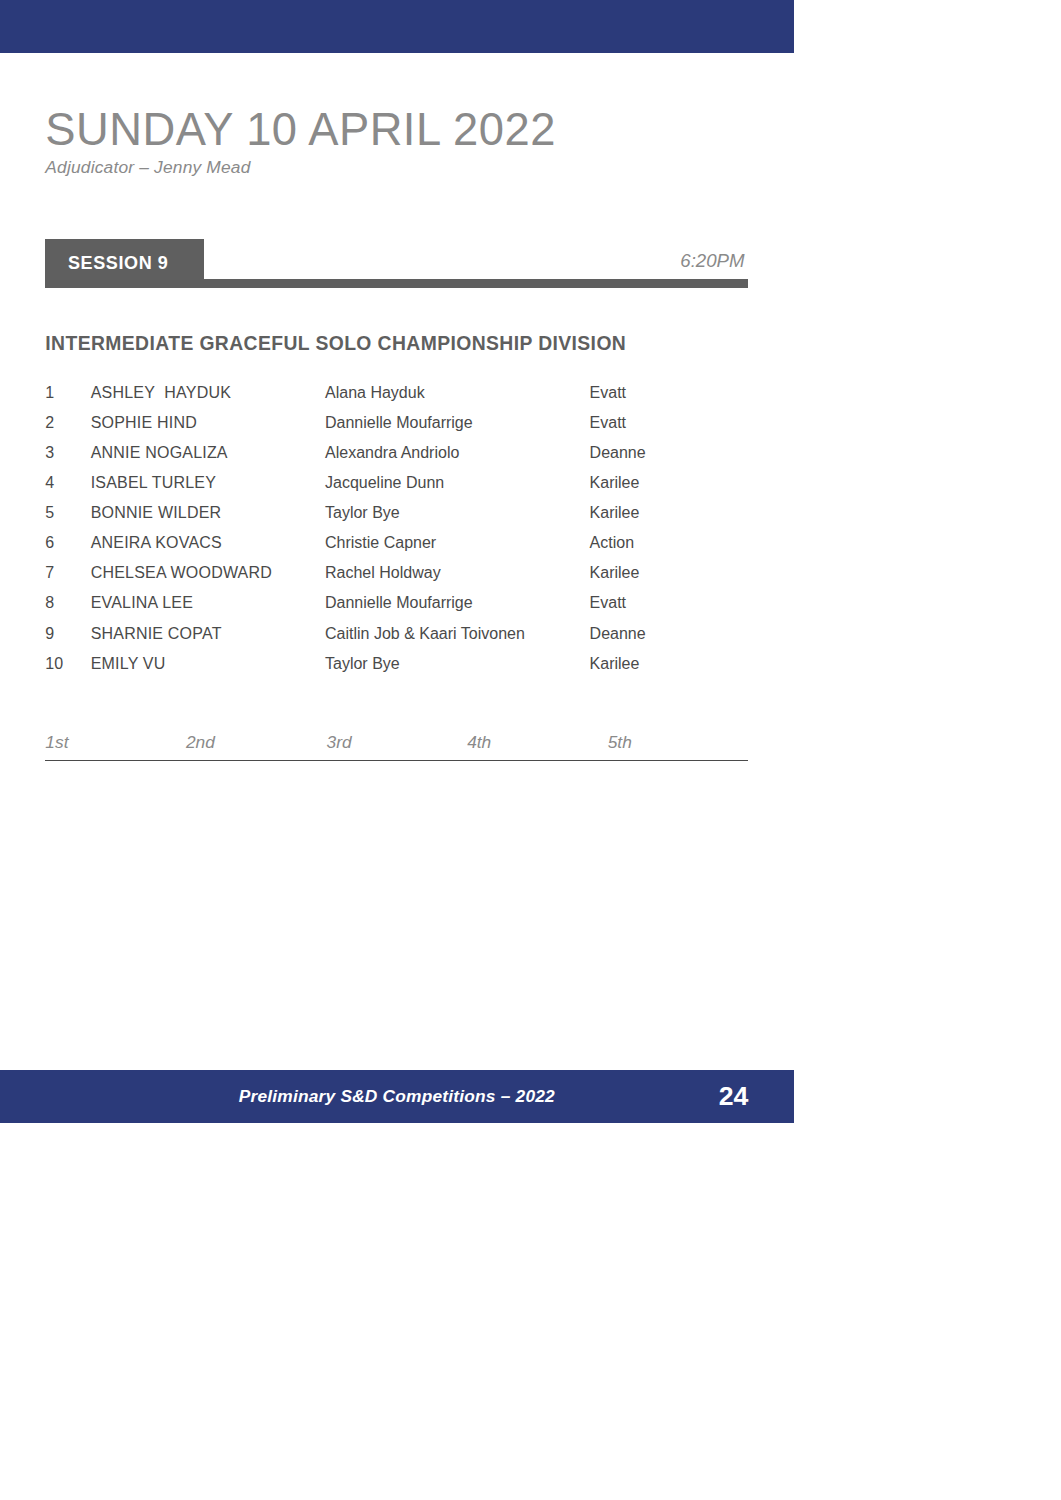SUNDAY 10 APRIL 2022
Adjudicator – Jenny Mead
SESSION 9
6:20PM
INTERMEDIATE GRACEFUL SOLO CHAMPIONSHIP DIVISION
| 1 | ASHLEY HAYDUK | Alana Hayduk | Evatt |
| 2 | SOPHIE HIND | Dannielle Moufarrige | Evatt |
| 3 | ANNIE NOGALIZA | Alexandra Andriolo | Deanne |
| 4 | ISABEL TURLEY | Jacqueline Dunn | Karilee |
| 5 | BONNIE WILDER | Taylor Bye | Karilee |
| 6 | ANEIRA KOVACS | Christie Capner | Action |
| 7 | CHELSEA WOODWARD | Rachel Holdway | Karilee |
| 8 | EVALINA LEE | Dannielle Moufarrige | Evatt |
| 9 | SHARNIE COPAT | Caitlin Job & Kaari Toivonen | Deanne |
| 10 | EMILY VU | Taylor Bye | Karilee |
1st 2nd 3rd 4th 5th
Preliminary S&D Competitions – 2022
24